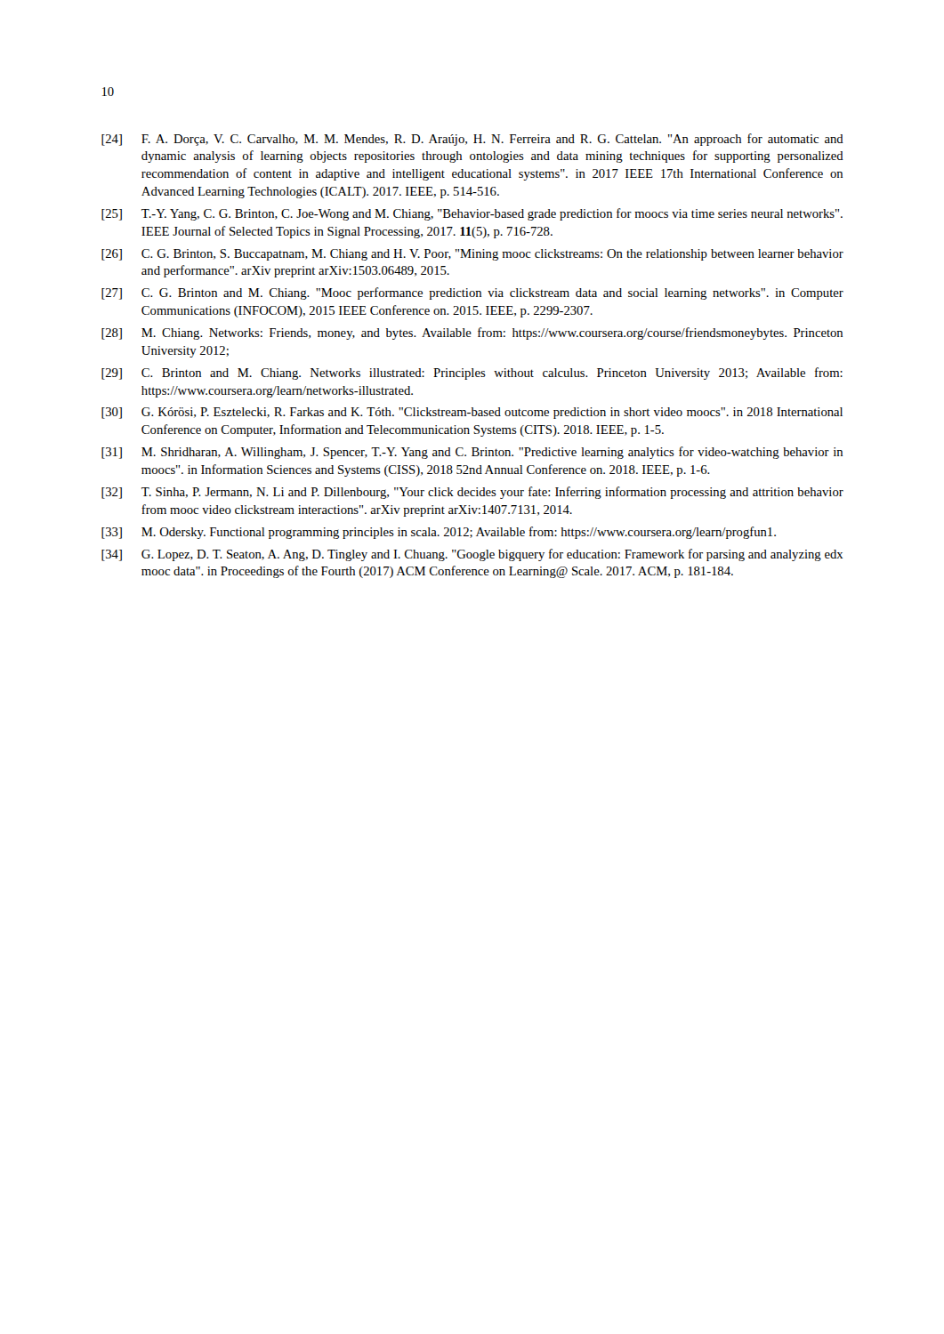10
[24] F. A. Dorça, V. C. Carvalho, M. M. Mendes, R. D. Araújo, H. N. Ferreira and R. G. Cattelan. "An approach for automatic and dynamic analysis of learning objects repositories through ontologies and data mining techniques for supporting personalized recommendation of content in adaptive and intelligent educational systems". in 2017 IEEE 17th International Conference on Advanced Learning Technologies (ICALT). 2017. IEEE, p. 514-516.
[25] T.-Y. Yang, C. G. Brinton, C. Joe-Wong and M. Chiang, "Behavior-based grade prediction for moocs via time series neural networks". IEEE Journal of Selected Topics in Signal Processing, 2017. 11(5), p. 716-728.
[26] C. G. Brinton, S. Buccapatnam, M. Chiang and H. V. Poor, "Mining mooc clickstreams: On the relationship between learner behavior and performance". arXiv preprint arXiv:1503.06489, 2015.
[27] C. G. Brinton and M. Chiang. "Mooc performance prediction via clickstream data and social learning networks". in Computer Communications (INFOCOM), 2015 IEEE Conference on. 2015. IEEE, p. 2299-2307.
[28] M. Chiang. Networks: Friends, money, and bytes. Available from: https://www.coursera.org/course/friendsmoneybytes. Princeton University 2012;
[29] C. Brinton and M. Chiang. Networks illustrated: Principles without calculus. Princeton University 2013; Available from: https://www.coursera.org/learn/networks-illustrated.
[30] G. Kórösi, P. Esztelecki, R. Farkas and K. Tóth. "Clickstream-based outcome prediction in short video moocs". in 2018 International Conference on Computer, Information and Telecommunication Systems (CITS). 2018. IEEE, p. 1-5.
[31] M. Shridharan, A. Willingham, J. Spencer, T.-Y. Yang and C. Brinton. "Predictive learning analytics for video-watching behavior in moocs". in Information Sciences and Systems (CISS), 2018 52nd Annual Conference on. 2018. IEEE, p. 1-6.
[32] T. Sinha, P. Jermann, N. Li and P. Dillenbourg, "Your click decides your fate: Inferring information processing and attrition behavior from mooc video clickstream interactions". arXiv preprint arXiv:1407.7131, 2014.
[33] M. Odersky. Functional programming principles in scala. 2012; Available from: https://www.coursera.org/learn/progfun1.
[34] G. Lopez, D. T. Seaton, A. Ang, D. Tingley and I. Chuang. "Google bigquery for education: Framework for parsing and analyzing edx mooc data". in Proceedings of the Fourth (2017) ACM Conference on Learning@ Scale. 2017. ACM, p. 181-184.